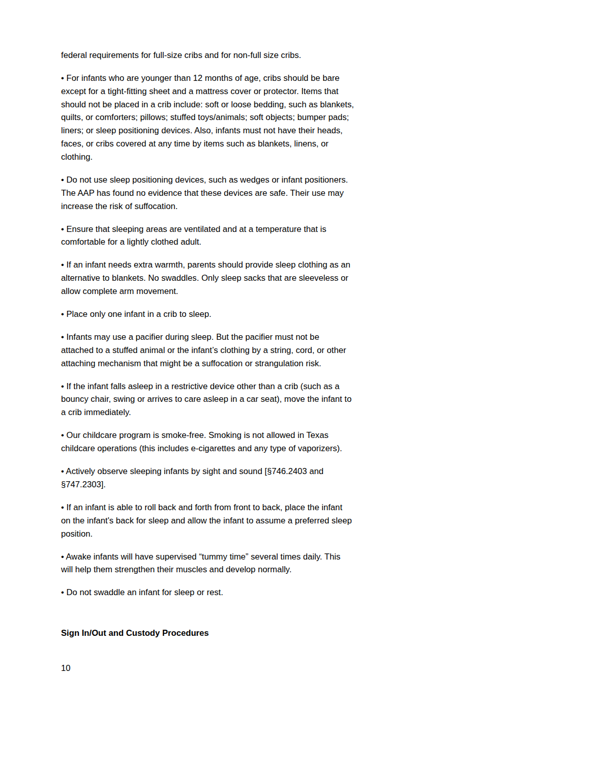federal requirements for full-size cribs and for non-full size cribs.
• For infants who are younger than 12 months of age, cribs should be bare except for a tight-fitting sheet and a mattress cover or protector. Items that should not be placed in a crib include: soft or loose bedding, such as blankets, quilts, or comforters; pillows; stuffed toys/animals; soft objects; bumper pads; liners; or sleep positioning devices. Also, infants must not have their heads, faces, or cribs covered at any time by items such as blankets, linens, or clothing.
• Do not use sleep positioning devices, such as wedges or infant positioners. The AAP has found no evidence that these devices are safe. Their use may increase the risk of suffocation.
• Ensure that sleeping areas are ventilated and at a temperature that is comfortable for a lightly clothed adult.
• If an infant needs extra warmth, parents should provide sleep clothing as an alternative to blankets. No swaddles. Only sleep sacks that are sleeveless or allow complete arm movement.
• Place only one infant in a crib to sleep.
• Infants may use a pacifier during sleep. But the pacifier must not be attached to a stuffed animal or the infant’s clothing by a string, cord, or other attaching mechanism that might be a suffocation or strangulation risk.
• If the infant falls asleep in a restrictive device other than a crib (such as a bouncy chair, swing or arrives to care asleep in a car seat), move the infant to a crib immediately.
• Our childcare program is smoke-free. Smoking is not allowed in Texas childcare operations (this includes e-cigarettes and any type of vaporizers).
• Actively observe sleeping infants by sight and sound [§746.2403 and §747.2303].
• If an infant is able to roll back and forth from front to back, place the infant on the infant's back for sleep and allow the infant to assume a preferred sleep position.
• Awake infants will have supervised “tummy time” several times daily. This will help them strengthen their muscles and develop normally.
• Do not swaddle an infant for sleep or rest.
Sign In/Out and Custody Procedures
10